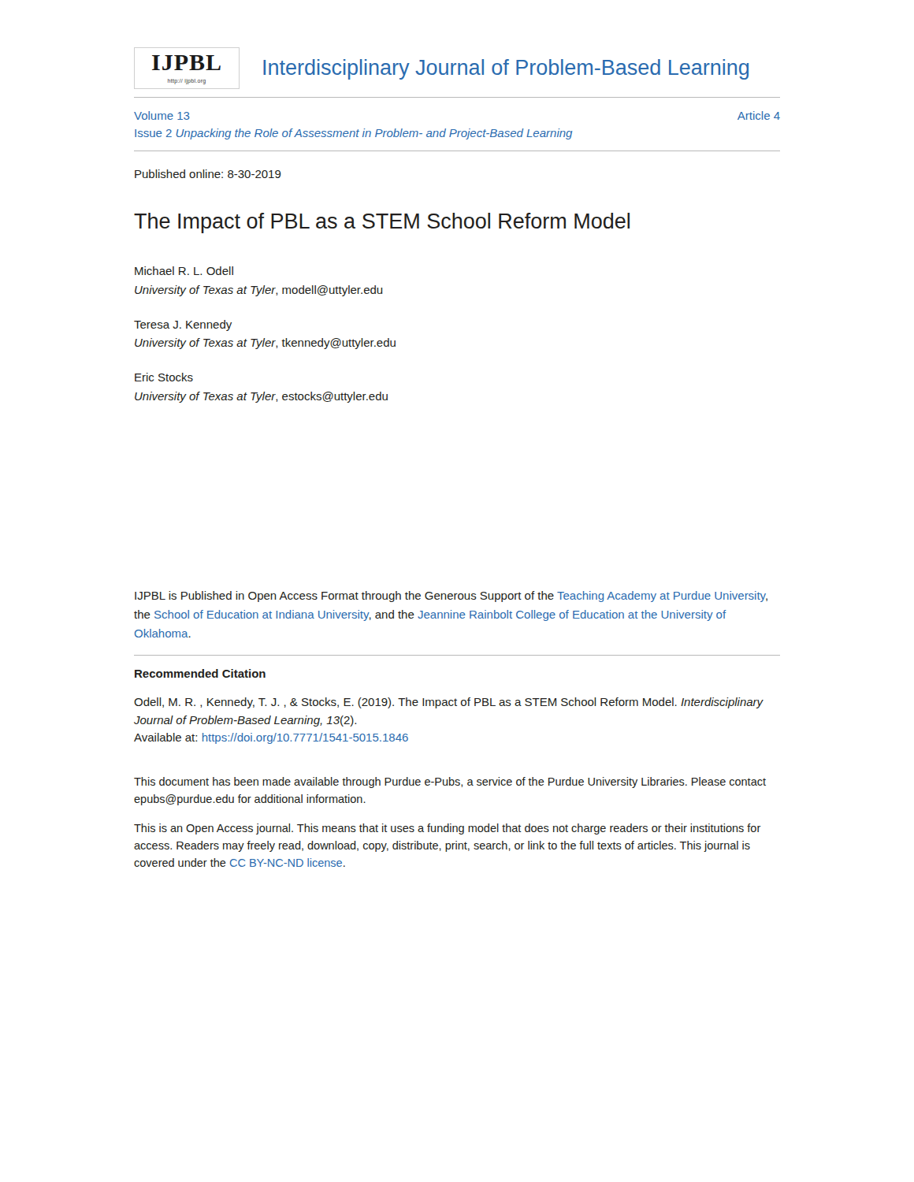IJPBL
http:// ijpbl.org
Interdisciplinary Journal of Problem-Based Learning
Volume 13
Issue 2 Unpacking the Role of Assessment in Problem- and Project-Based Learning
Article 4
Published online: 8-30-2019
The Impact of PBL as a STEM School Reform Model
Michael R. L. Odell University of Texas at Tyler, modell@uttyler.edu
Teresa J. Kennedy University of Texas at Tyler, tkennedy@uttyler.edu
Eric Stocks University of Texas at Tyler, estocks@uttyler.edu
IJPBL is Published in Open Access Format through the Generous Support of the Teaching Academy at Purdue University, the School of Education at Indiana University, and the Jeannine Rainbolt College of Education at the University of Oklahoma.
Recommended Citation
Odell, M. R. , Kennedy, T. J. , & Stocks, E. (2019). The Impact of PBL as a STEM School Reform Model. Interdisciplinary Journal of Problem-Based Learning, 13(2).
Available at: https://doi.org/10.7771/1541-5015.1846
This document has been made available through Purdue e-Pubs, a service of the Purdue University Libraries. Please contact epubs@purdue.edu for additional information.
This is an Open Access journal. This means that it uses a funding model that does not charge readers or their institutions for access. Readers may freely read, download, copy, distribute, print, search, or link to the full texts of articles. This journal is covered under the CC BY-NC-ND license.